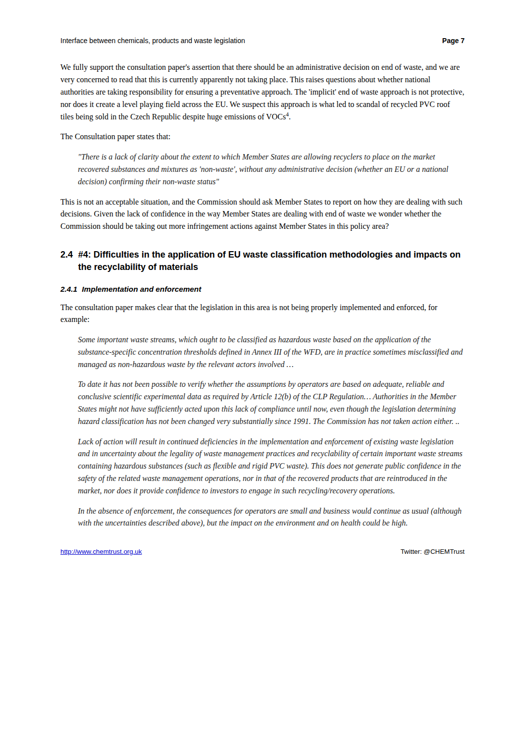Interface between chemicals, products and waste legislation Page 7
We fully support the consultation paper's assertion that there should be an administrative decision on end of waste, and we are very concerned to read that this is currently apparently not taking place. This raises questions about whether national authorities are taking responsibility for ensuring a preventative approach. The 'implicit' end of waste approach is not protective, nor does it create a level playing field across the EU. We suspect this approach is what led to scandal of recycled PVC roof tiles being sold in the Czech Republic despite huge emissions of VOCs4.
The Consultation paper states that:
"There is a lack of clarity about the extent to which Member States are allowing recyclers to place on the market recovered substances and mixtures as 'non-waste', without any administrative decision (whether an EU or a national decision) confirming their non-waste status"
This is not an acceptable situation, and the Commission should ask Member States to report on how they are dealing with such decisions. Given the lack of confidence in the way Member States are dealing with end of waste we wonder whether the Commission should be taking out more infringement actions against Member States in this policy area?
2.4#4: Difficulties in the application of EU waste classification methodologies and impacts on the recyclability of materials
2.4.1 Implementation and enforcement
The consultation paper makes clear that the legislation in this area is not being properly implemented and enforced, for example:
Some important waste streams, which ought to be classified as hazardous waste based on the application of the substance-specific concentration thresholds defined in Annex III of the WFD, are in practice sometimes misclassified and managed as non-hazardous waste by the relevant actors involved …
To date it has not been possible to verify whether the assumptions by operators are based on adequate, reliable and conclusive scientific experimental data as required by Article 12(b) of the CLP Regulation… Authorities in the Member States might not have sufficiently acted upon this lack of compliance until now, even though the legislation determining hazard classification has not been changed very substantially since 1991. The Commission has not taken action either. ..
Lack of action will result in continued deficiencies in the implementation and enforcement of existing waste legislation and in uncertainty about the legality of waste management practices and recyclability of certain important waste streams containing hazardous substances (such as flexible and rigid PVC waste). This does not generate public confidence in the safety of the related waste management operations, nor in that of the recovered products that are reintroduced in the market, nor does it provide confidence to investors to engage in such recycling/recovery operations.
In the absence of enforcement, the consequences for operators are small and business would continue as usual (although with the uncertainties described above), but the impact on the environment and on health could be high.
http://www.chemtrust.org.uk Twitter: @CHEMTrust